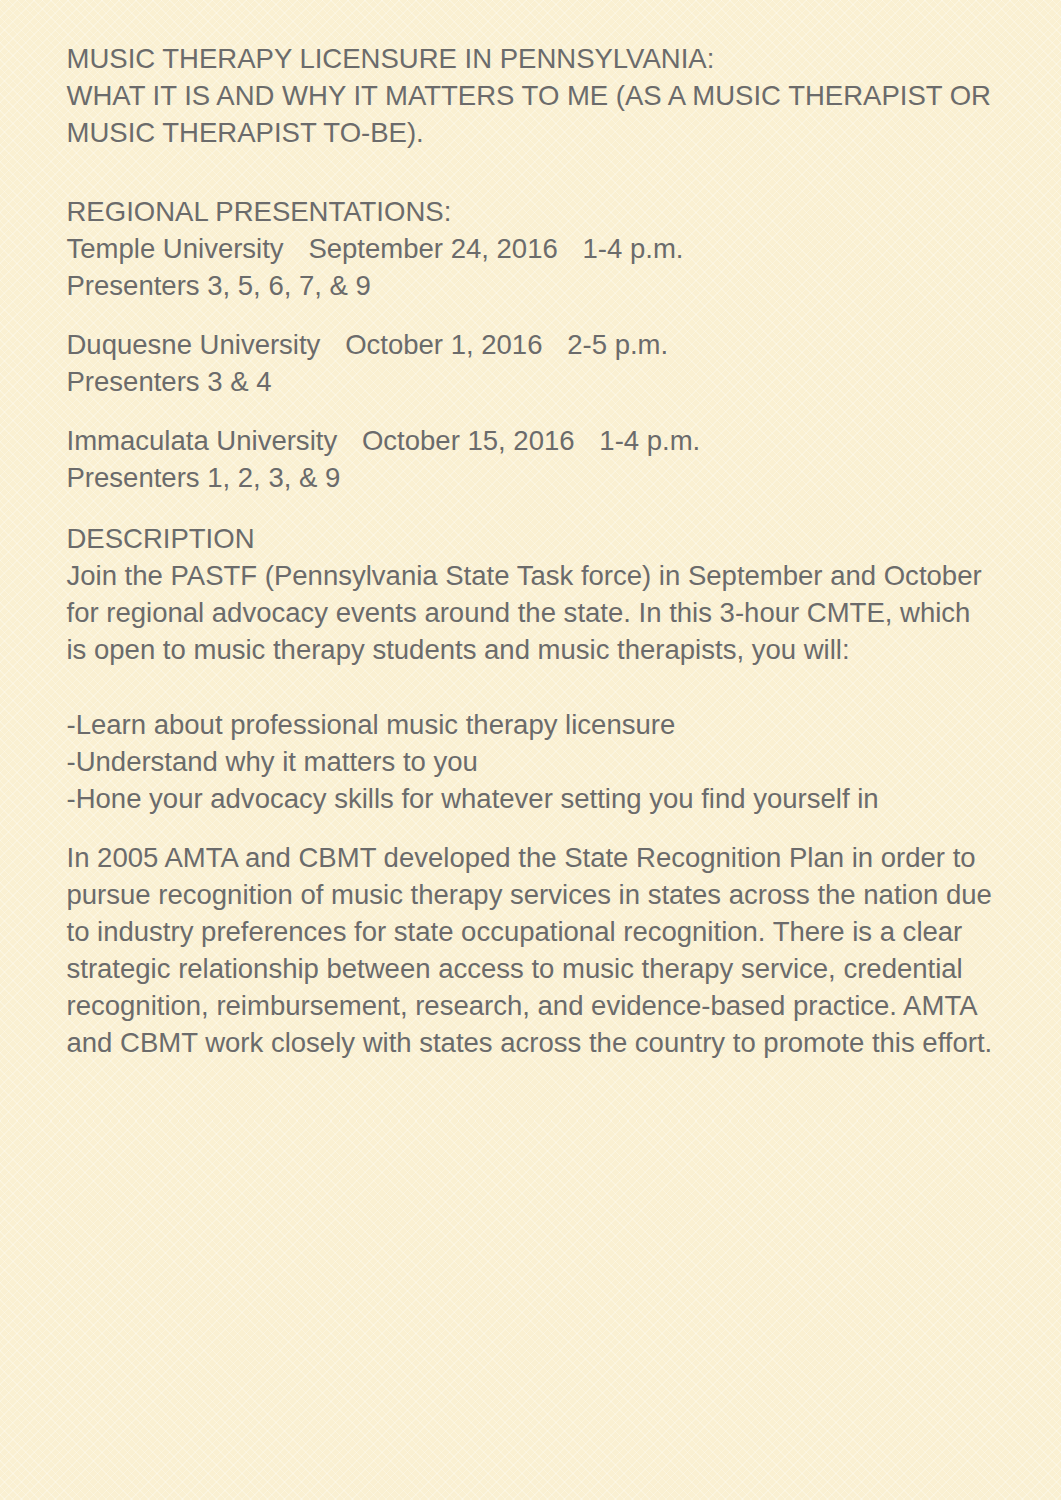Music Therapy Licensure in Pennsylvania:
What it is and why it matters to me (as a music therapist or music therapist to-be).
Regional Presentations:
Temple University September 24, 2016 1-4 p.m.
Presenters 3, 5, 6, 7, & 9
Duquesne University October 1, 2016 2-5 p.m.
Presenters 3 & 4
Immaculata University October 15, 2016 1-4 p.m.
Presenters 1, 2, 3, & 9
Description
Join the PASTF (Pennsylvania State Task force) in September and October for regional advocacy events around the state. In this 3-hour CMTE, which is open to music therapy students and music therapists, you will:
Learn about professional music therapy licensure
Understand why it matters to you
Hone your advocacy skills for whatever setting you find yourself in
In 2005 AMTA and CBMT developed the State Recognition Plan in order to pursue recognition of music therapy services in states across the nation due to industry preferences for state occupational recognition. There is a clear strategic relationship between access to music therapy service, credential recognition, reimbursement, research, and evidence-based practice. AMTA and CBMT work closely with states across the country to promote this effort.